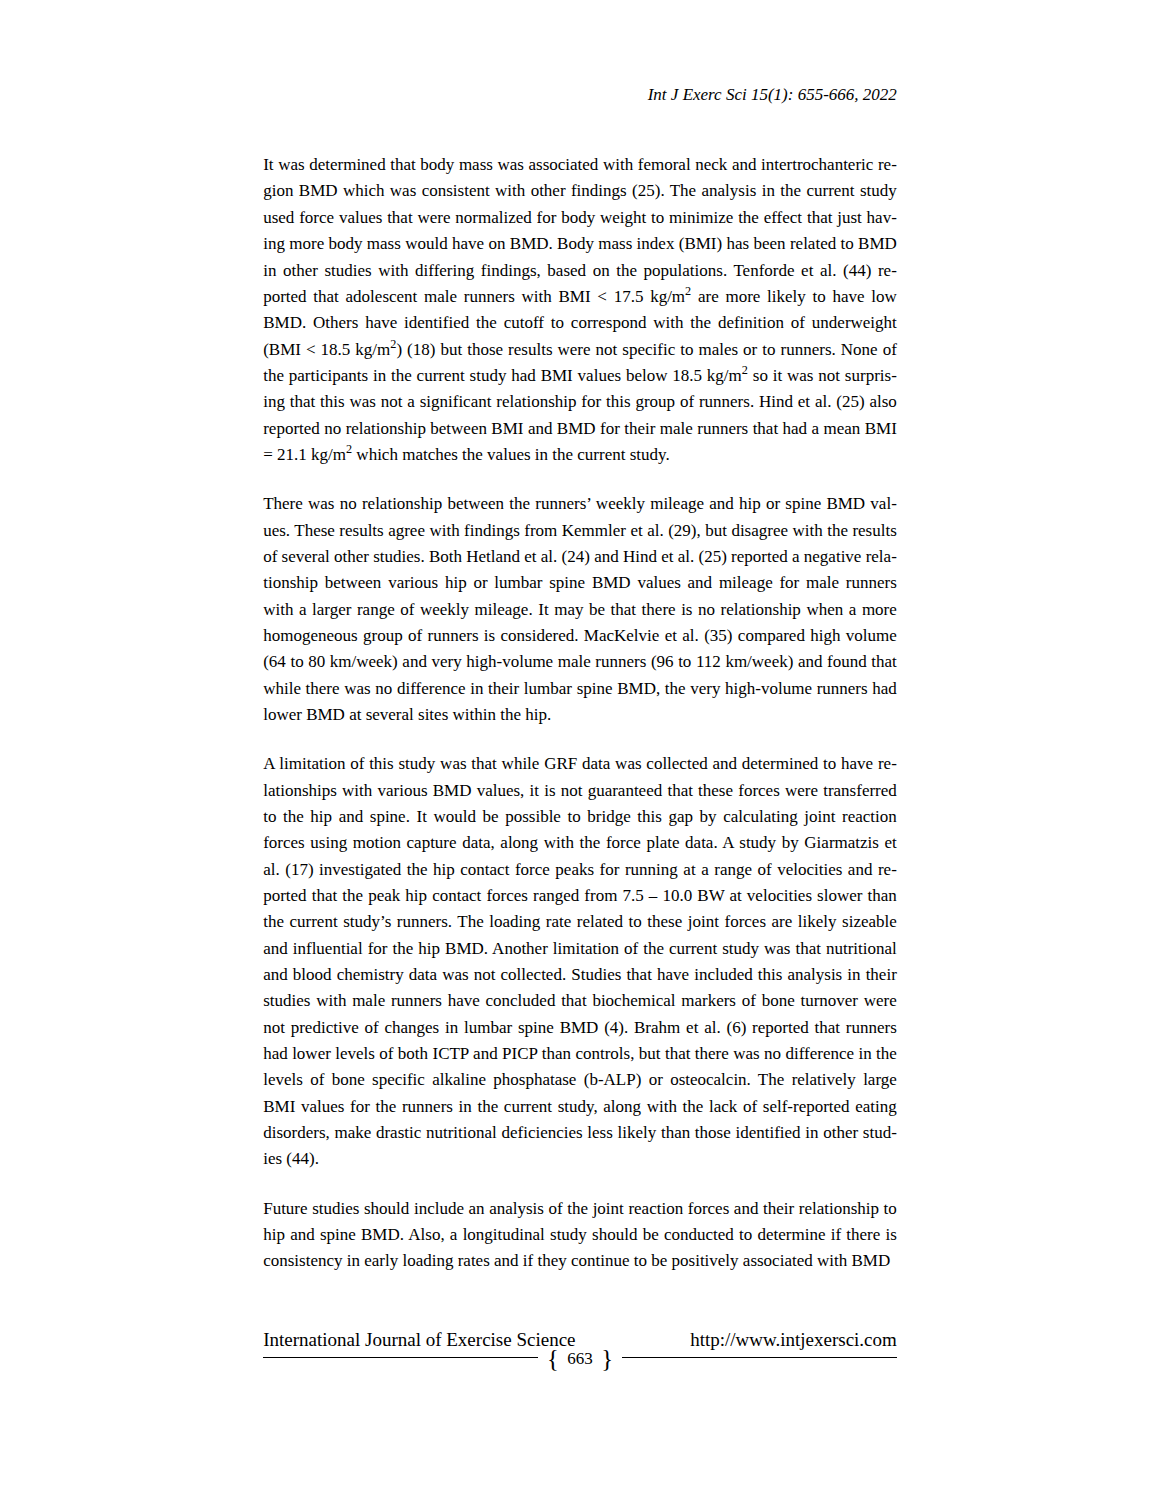Int J Exerc Sci 15(1): 655-666, 2022
It was determined that body mass was associated with femoral neck and intertrochanteric region BMD which was consistent with other findings (25). The analysis in the current study used force values that were normalized for body weight to minimize the effect that just having more body mass would have on BMD. Body mass index (BMI) has been related to BMD in other studies with differing findings, based on the populations. Tenforde et al. (44) reported that adolescent male runners with BMI < 17.5 kg/m2 are more likely to have low BMD. Others have identified the cutoff to correspond with the definition of underweight (BMI < 18.5 kg/m2) (18) but those results were not specific to males or to runners. None of the participants in the current study had BMI values below 18.5 kg/m2 so it was not surprising that this was not a significant relationship for this group of runners. Hind et al. (25) also reported no relationship between BMI and BMD for their male runners that had a mean BMI = 21.1 kg/m2 which matches the values in the current study.
There was no relationship between the runners’ weekly mileage and hip or spine BMD values. These results agree with findings from Kemmler et al. (29), but disagree with the results of several other studies. Both Hetland et al. (24) and Hind et al. (25) reported a negative relationship between various hip or lumbar spine BMD values and mileage for male runners with a larger range of weekly mileage. It may be that there is no relationship when a more homogeneous group of runners is considered. MacKelvie et al. (35) compared high volume (64 to 80 km/week) and very high-volume male runners (96 to 112 km/week) and found that while there was no difference in their lumbar spine BMD, the very high-volume runners had lower BMD at several sites within the hip.
A limitation of this study was that while GRF data was collected and determined to have relationships with various BMD values, it is not guaranteed that these forces were transferred to the hip and spine. It would be possible to bridge this gap by calculating joint reaction forces using motion capture data, along with the force plate data. A study by Giarmatzis et al. (17) investigated the hip contact force peaks for running at a range of velocities and reported that the peak hip contact forces ranged from 7.5 – 10.0 BW at velocities slower than the current study’s runners. The loading rate related to these joint forces are likely sizeable and influential for the hip BMD. Another limitation of the current study was that nutritional and blood chemistry data was not collected. Studies that have included this analysis in their studies with male runners have concluded that biochemical markers of bone turnover were not predictive of changes in lumbar spine BMD (4). Brahm et al. (6) reported that runners had lower levels of both ICTP and PICP than controls, but that there was no difference in the levels of bone specific alkaline phosphatase (b-ALP) or osteocalcin. The relatively large BMI values for the runners in the current study, along with the lack of self-reported eating disorders, make drastic nutritional deficiencies less likely than those identified in other studies (44).
Future studies should include an analysis of the joint reaction forces and their relationship to hip and spine BMD. Also, a longitudinal study should be conducted to determine if there is consistency in early loading rates and if they continue to be positively associated with BMD
International Journal of Exercise Science http://www.intjexersci.com
{ 663 }